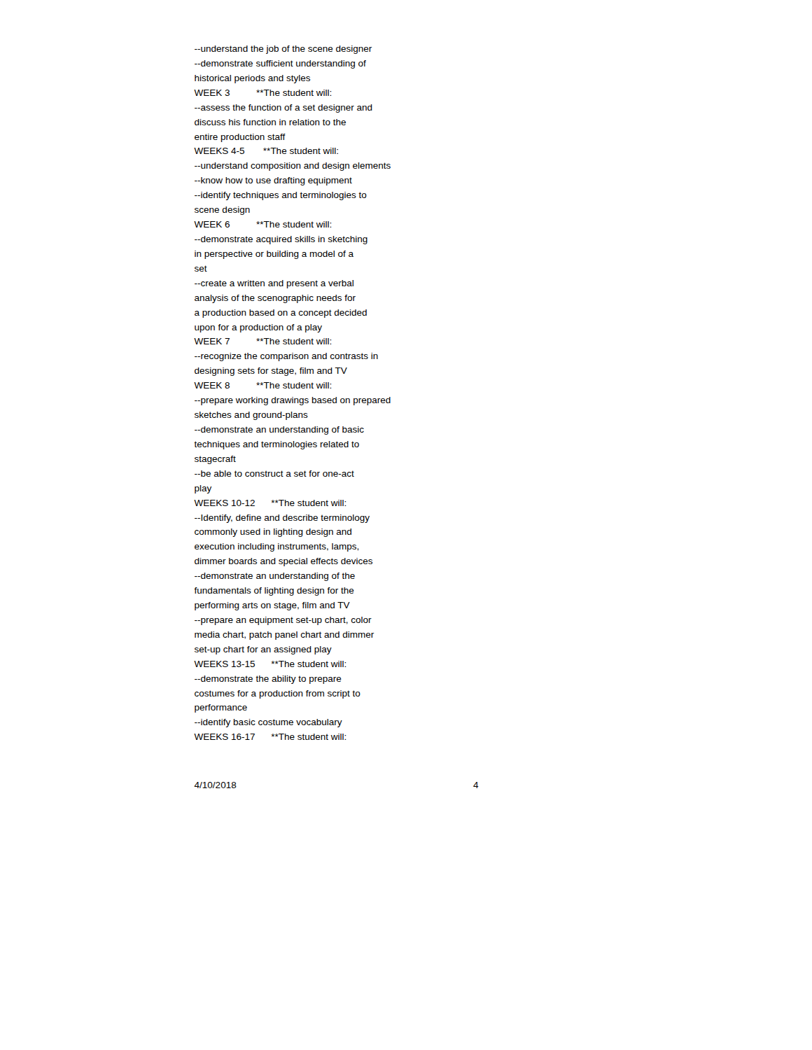--understand the job of the scene designer
--demonstrate sufficient understanding of
historical periods and styles
WEEK 3 **The student will:
--assess the function of a set designer and
discuss his function in relation to the
entire production staff
WEEKS 4-5 **The student will:
--understand composition and design elements
--know how to use drafting equipment
--identify techniques and terminologies to
scene design
WEEK 6 **The student will:
--demonstrate acquired skills in sketching
in perspective or building a model of a
set
--create a written and present a verbal
analysis of the scenographic needs for
a production based on a concept decided
upon for a production of a play
WEEK 7 **The student will:
--recognize the comparison and contrasts in
designing sets for stage, film and TV
WEEK 8 **The student will:
--prepare working drawings based on prepared
sketches and ground-plans
--demonstrate an understanding of basic
techniques and terminologies related to
stagecraft
--be able to construct a set for one-act
play
WEEKS 10-12 **The student will:
--Identify, define and describe terminology
commonly used in lighting design and
execution including instruments, lamps,
dimmer boards and special effects devices
--demonstrate an understanding of the
fundamentals of lighting design for the
performing arts on stage, film and TV
--prepare an equipment set-up chart, color
media chart, patch panel chart and dimmer
set-up chart for an assigned play
WEEKS 13-15 **The student will:
--demonstrate the ability to prepare
costumes for a production from script to
performance
--identify basic costume vocabulary
WEEKS 16-17 **The student will:
4/10/2018
4